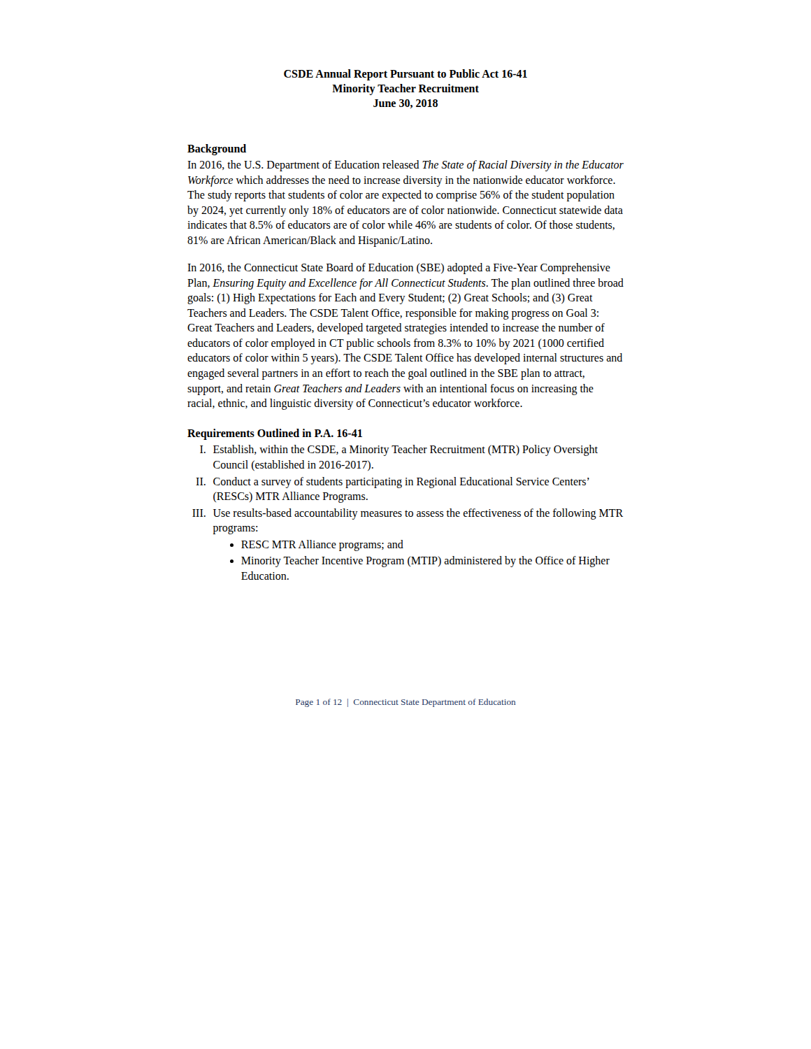CSDE Annual Report Pursuant to Public Act 16-41 Minority Teacher Recruitment June 30, 2018
Background
In 2016, the U.S. Department of Education released The State of Racial Diversity in the Educator Workforce which addresses the need to increase diversity in the nationwide educator workforce. The study reports that students of color are expected to comprise 56% of the student population by 2024, yet currently only 18% of educators are of color nationwide. Connecticut statewide data indicates that 8.5% of educators are of color while 46% are students of color. Of those students, 81% are African American/Black and Hispanic/Latino.
In 2016, the Connecticut State Board of Education (SBE) adopted a Five-Year Comprehensive Plan, Ensuring Equity and Excellence for All Connecticut Students. The plan outlined three broad goals: (1) High Expectations for Each and Every Student; (2) Great Schools; and (3) Great Teachers and Leaders. The CSDE Talent Office, responsible for making progress on Goal 3: Great Teachers and Leaders, developed targeted strategies intended to increase the number of educators of color employed in CT public schools from 8.3% to 10% by 2021 (1000 certified educators of color within 5 years). The CSDE Talent Office has developed internal structures and engaged several partners in an effort to reach the goal outlined in the SBE plan to attract, support, and retain Great Teachers and Leaders with an intentional focus on increasing the racial, ethnic, and linguistic diversity of Connecticut’s educator workforce.
Requirements Outlined in P.A. 16-41
Establish, within the CSDE, a Minority Teacher Recruitment (MTR) Policy Oversight Council (established in 2016-2017).
Conduct a survey of students participating in Regional Educational Service Centers’ (RESCs) MTR Alliance Programs.
Use results-based accountability measures to assess the effectiveness of the following MTR programs:
RESC MTR Alliance programs; and
Minority Teacher Incentive Program (MTIP) administered by the Office of Higher Education.
Page 1 of 12 | Connecticut State Department of Education